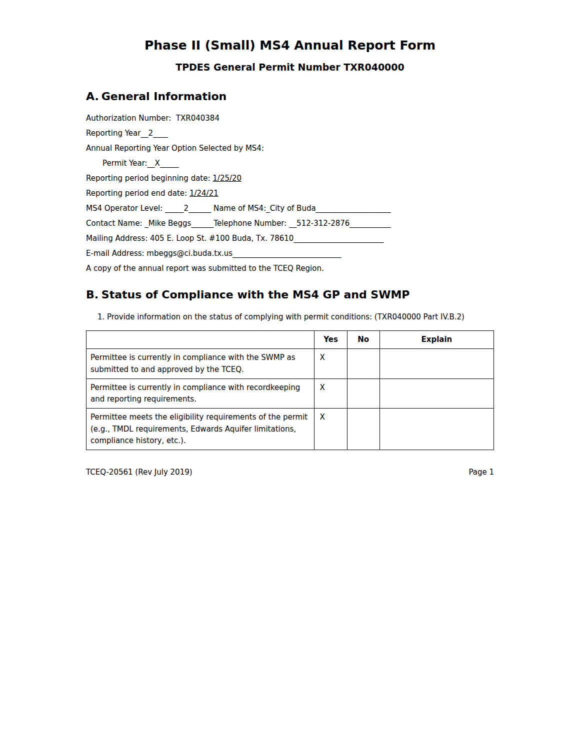Phase II (Small) MS4 Annual Report Form
TPDES General Permit Number TXR040000
A. General Information
Authorization Number: TXR040384
Reporting Year__2____
Annual Reporting Year Option Selected by MS4:
Permit Year:__X_____
Reporting period beginning date: 1/25/20
Reporting period end date: 1/24/21
MS4 Operator Level: _____2______ Name of MS4:_City of Buda____________________
Contact Name: _Mike Beggs______Telephone Number: __512-312-2876___________
Mailing Address: 405 E. Loop St. #100 Buda, Tx. 78610________________________
E-mail Address: mbeggs@ci.buda.tx.us_____________________________
A copy of the annual report was submitted to the TCEQ Region.
B. Status of Compliance with the MS4 GP and SWMP
Provide information on the status of complying with permit conditions: (TXR040000 Part IV.B.2)
| | Yes | No | Explain |
| --- | --- | --- | --- |
| Permittee is currently in compliance with the SWMP as submitted to and approved by the TCEQ. | X | | |
| Permittee is currently in compliance with recordkeeping and reporting requirements. | X | | |
| Permittee meets the eligibility requirements of the permit (e.g., TMDL requirements, Edwards Aquifer limitations, compliance history, etc.). | X | | |
TCEQ-20561 (Rev July 2019) Page 1